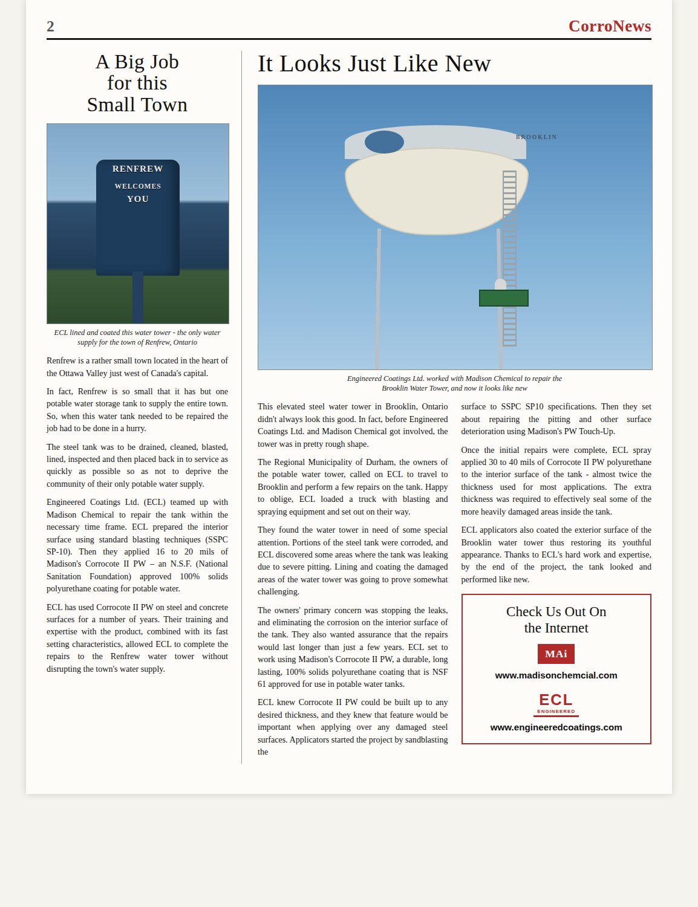2
CorroNews
A Big Job
for this
Small Town
RENFREW WELCOMES YOU
ECL lined and coated this water tower - the only water supply for the town of Renfrew, Ontario
Renfrew is a rather small town located in the heart of the Ottawa Valley just west of Canada's capital.
In fact, Renfrew is so small that it has but one potable water storage tank to supply the entire town. So, when this water tank needed to be repaired the job had to be done in a hurry.
The steel tank was to be drained, cleaned, blasted, lined, inspected and then placed back in to service as quickly as possible so as not to deprive the community of their only potable water supply.
Engineered Coatings Ltd. (ECL) teamed up with Madison Chemical to repair the tank within the necessary time frame. ECL prepared the interior surface using standard blasting techniques (SSPC SP-10). Then they applied 16 to 20 mils of Madison's Corrocote II PW – an N.S.F. (National Sanitation Foundation) approved 100% solids polyurethane coating for potable water.
ECL has used Corrocote II PW on steel and concrete surfaces for a number of years. Their training and expertise with the product, combined with its fast setting characteristics, allowed ECL to complete the repairs to the Renfrew water tower without disrupting the town's water supply.
It Looks Just Like New
BROOKLIN
Engineered Coatings Ltd. worked with Madison Chemical to repair the
Brooklin Water Tower, and now it looks like new
This elevated steel water tower in Brooklin, Ontario didn't always look this good. In fact, before Engineered Coatings Ltd. and Madison Chemical got involved, the tower was in pretty rough shape.
The Regional Municipality of Durham, the owners of the potable water tower, called on ECL to travel to Brooklin and perform a few repairs on the tank. Happy to oblige, ECL loaded a truck with blasting and spraying equipment and set out on their way.
They found the water tower in need of some special attention. Portions of the steel tank were corroded, and ECL discovered some areas where the tank was leaking due to severe pitting. Lining and coating the damaged areas of the water tower was going to prove somewhat challenging.
The owners' primary concern was stopping the leaks, and eliminating the corrosion on the interior surface of the tank. They also wanted assurance that the repairs would last longer than just a few years. ECL set to work using Madison's Corrocote II PW, a durable, long lasting, 100% solids polyurethane coating that is NSF 61 approved for use in potable water tanks.
ECL knew Corrocote II PW could be built up to any desired thickness, and they knew that feature would be important when applying over any damaged steel surfaces. Applicators started the project by sandblasting the
surface to SSPC SP10 specifications. Then they set about repairing the pitting and other surface deterioration using Madison's PW Touch-Up.
Once the initial repairs were complete, ECL spray applied 30 to 40 mils of Corrocote II PW polyurethane to the interior surface of the tank - almost twice the thickness used for most applications. The extra thickness was required to effectively seal some of the more heavily damaged areas inside the tank.
ECL applicators also coated the exterior surface of the Brooklin water tower thus restoring its youthful appearance. Thanks to ECL's hard work and expertise, by the end of the project, the tank looked and performed like new.
Check Us Out On
the Internet
MAi
www.madisonchemcial.com
ECLENGINEERED
www.engineeredcoatings.com